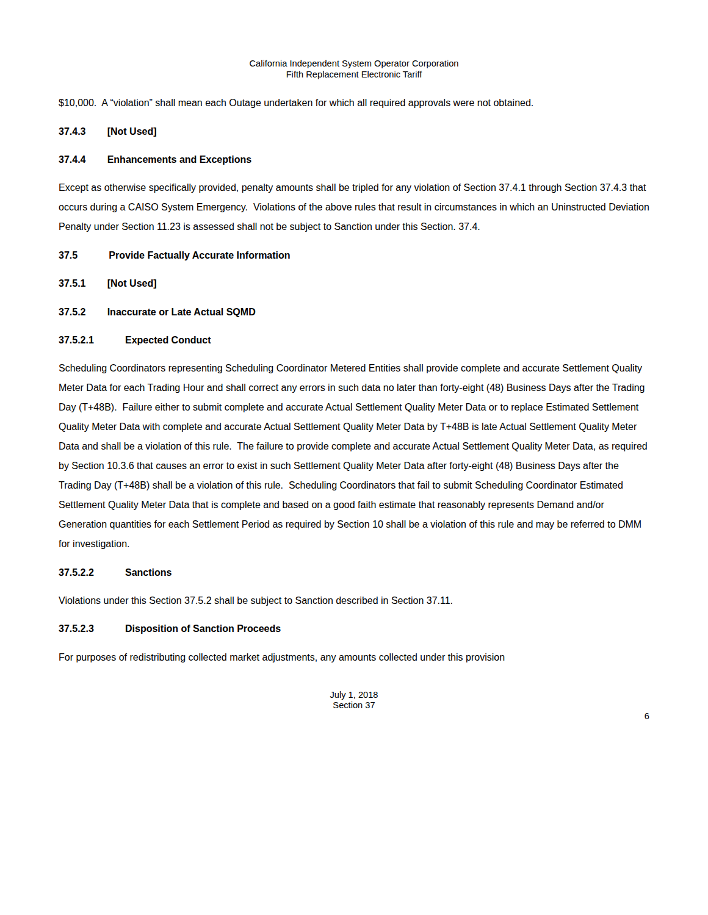California Independent System Operator Corporation
Fifth Replacement Electronic Tariff
$10,000. A “violation” shall mean each Outage undertaken for which all required approvals were not obtained.
37.4.3 [Not Used]
37.4.4 Enhancements and Exceptions
Except as otherwise specifically provided, penalty amounts shall be tripled for any violation of Section 37.4.1 through Section 37.4.3 that occurs during a CAISO System Emergency. Violations of the above rules that result in circumstances in which an Uninstructed Deviation Penalty under Section 11.23 is assessed shall not be subject to Sanction under this Section. 37.4.
37.5 Provide Factually Accurate Information
37.5.1 [Not Used]
37.5.2 Inaccurate or Late Actual SQMD
37.5.2.1 Expected Conduct
Scheduling Coordinators representing Scheduling Coordinator Metered Entities shall provide complete and accurate Settlement Quality Meter Data for each Trading Hour and shall correct any errors in such data no later than forty-eight (48) Business Days after the Trading Day (T+48B). Failure either to submit complete and accurate Actual Settlement Quality Meter Data or to replace Estimated Settlement Quality Meter Data with complete and accurate Actual Settlement Quality Meter Data by T+48B is late Actual Settlement Quality Meter Data and shall be a violation of this rule. The failure to provide complete and accurate Actual Settlement Quality Meter Data, as required by Section 10.3.6 that causes an error to exist in such Settlement Quality Meter Data after forty-eight (48) Business Days after the Trading Day (T+48B) shall be a violation of this rule. Scheduling Coordinators that fail to submit Scheduling Coordinator Estimated Settlement Quality Meter Data that is complete and based on a good faith estimate that reasonably represents Demand and/or Generation quantities for each Settlement Period as required by Section 10 shall be a violation of this rule and may be referred to DMM for investigation.
37.5.2.2 Sanctions
Violations under this Section 37.5.2 shall be subject to Sanction described in Section 37.11.
37.5.2.3 Disposition of Sanction Proceeds
For purposes of redistributing collected market adjustments, any amounts collected under this provision
July 1, 2018
Section 37 6